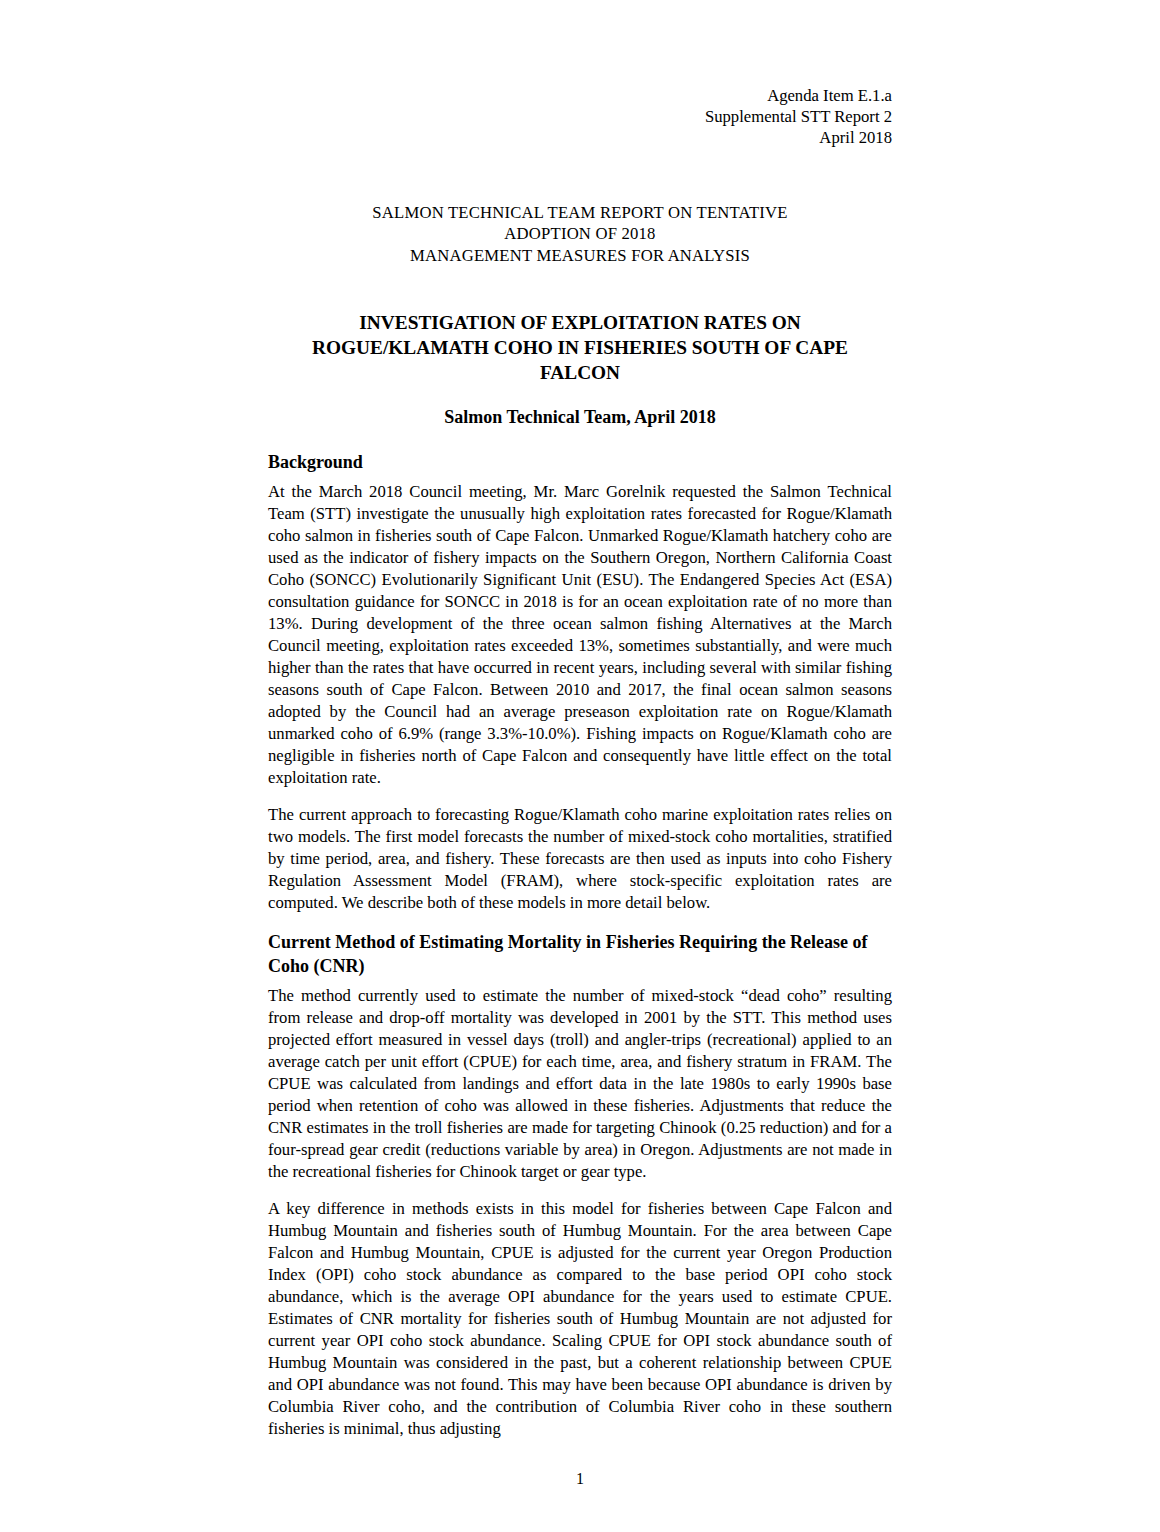Agenda Item E.1.a
Supplemental STT Report 2
April 2018
SALMON TECHNICAL TEAM REPORT ON TENTATIVE ADOPTION OF 2018
MANAGEMENT MEASURES FOR ANALYSIS
INVESTIGATION OF EXPLOITATION RATES ON ROGUE/KLAMATH COHO IN FISHERIES SOUTH OF CAPE FALCON
Salmon Technical Team, April 2018
Background
At the March 2018 Council meeting, Mr. Marc Gorelnik requested the Salmon Technical Team (STT) investigate the unusually high exploitation rates forecasted for Rogue/Klamath coho salmon in fisheries south of Cape Falcon. Unmarked Rogue/Klamath hatchery coho are used as the indicator of fishery impacts on the Southern Oregon, Northern California Coast Coho (SONCC) Evolutionarily Significant Unit (ESU). The Endangered Species Act (ESA) consultation guidance for SONCC in 2018 is for an ocean exploitation rate of no more than 13%. During development of the three ocean salmon fishing Alternatives at the March Council meeting, exploitation rates exceeded 13%, sometimes substantially, and were much higher than the rates that have occurred in recent years, including several with similar fishing seasons south of Cape Falcon. Between 2010 and 2017, the final ocean salmon seasons adopted by the Council had an average preseason exploitation rate on Rogue/Klamath unmarked coho of 6.9% (range 3.3%-10.0%). Fishing impacts on Rogue/Klamath coho are negligible in fisheries north of Cape Falcon and consequently have little effect on the total exploitation rate.
The current approach to forecasting Rogue/Klamath coho marine exploitation rates relies on two models. The first model forecasts the number of mixed-stock coho mortalities, stratified by time period, area, and fishery. These forecasts are then used as inputs into coho Fishery Regulation Assessment Model (FRAM), where stock-specific exploitation rates are computed. We describe both of these models in more detail below.
Current Method of Estimating Mortality in Fisheries Requiring the Release of Coho (CNR)
The method currently used to estimate the number of mixed-stock “dead coho” resulting from release and drop-off mortality was developed in 2001 by the STT. This method uses projected effort measured in vessel days (troll) and angler-trips (recreational) applied to an average catch per unit effort (CPUE) for each time, area, and fishery stratum in FRAM. The CPUE was calculated from landings and effort data in the late 1980s to early 1990s base period when retention of coho was allowed in these fisheries. Adjustments that reduce the CNR estimates in the troll fisheries are made for targeting Chinook (0.25 reduction) and for a four-spread gear credit (reductions variable by area) in Oregon. Adjustments are not made in the recreational fisheries for Chinook target or gear type.
A key difference in methods exists in this model for fisheries between Cape Falcon and Humbug Mountain and fisheries south of Humbug Mountain. For the area between Cape Falcon and Humbug Mountain, CPUE is adjusted for the current year Oregon Production Index (OPI) coho stock abundance as compared to the base period OPI coho stock abundance, which is the average OPI abundance for the years used to estimate CPUE. Estimates of CNR mortality for fisheries south of Humbug Mountain are not adjusted for current year OPI coho stock abundance. Scaling CPUE for OPI stock abundance south of Humbug Mountain was considered in the past, but a coherent relationship between CPUE and OPI abundance was not found. This may have been because OPI abundance is driven by Columbia River coho, and the contribution of Columbia River coho in these southern fisheries is minimal, thus adjusting
1